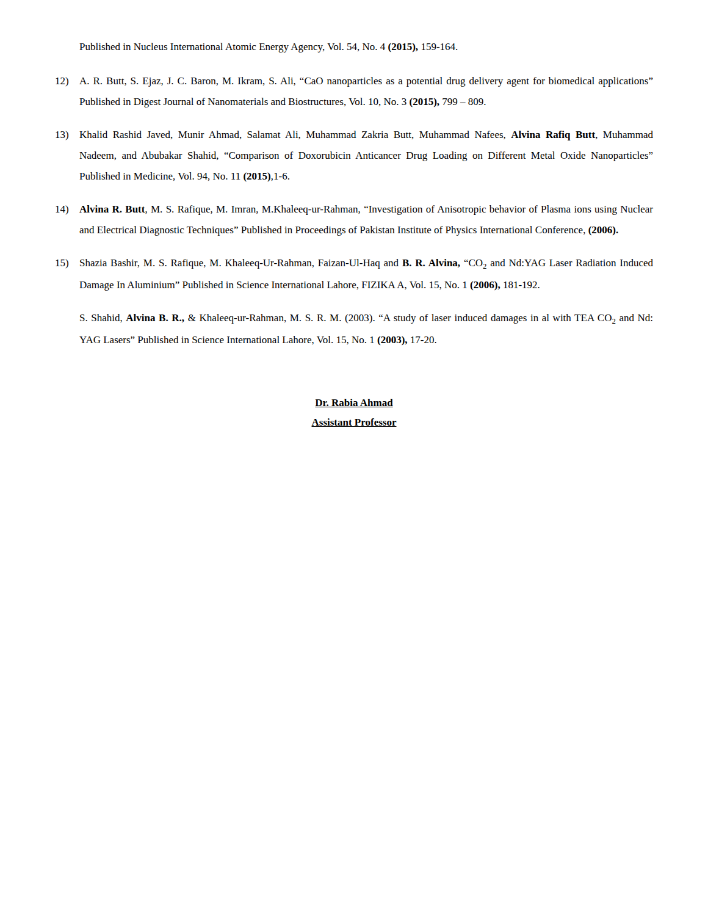Published in Nucleus International Atomic Energy Agency, Vol. 54, No. 4 (2015), 159-164.
A. R. Butt, S. Ejaz, J. C. Baron, M. Ikram, S. Ali, “CaO nanoparticles as a potential drug delivery agent for biomedical applications” Published in Digest Journal of Nanomaterials and Biostructures, Vol. 10, No. 3 (2015), 799 – 809.
Khalid Rashid Javed, Munir Ahmad, Salamat Ali, Muhammad Zakria Butt, Muhammad Nafees, Alvina Rafiq Butt, Muhammad Nadeem, and Abubakar Shahid, “Comparison of Doxorubicin Anticancer Drug Loading on Different Metal Oxide Nanoparticles” Published in Medicine, Vol. 94, No. 11 (2015),1-6.
Alvina R. Butt, M. S. Rafique, M. Imran, M.Khaleeq-ur-Rahman, “Investigation of Anisotropic behavior of Plasma ions using Nuclear and Electrical Diagnostic Techniques” Published in Proceedings of Pakistan Institute of Physics International Conference, (2006).
Shazia Bashir, M. S. Rafique, M. Khaleeq-Ur-Rahman, Faizan-Ul-Haq and B. R. Alvina, “CO2 and Nd:YAG Laser Radiation Induced Damage In Aluminium” Published in Science International Lahore, FIZIKA A, Vol. 15, No. 1 (2006), 181-192.
S. Shahid, Alvina B. R., & Khaleeq-ur-Rahman, M. S. R. M. (2003). “A study of laser induced damages in al with TEA CO2 and Nd: YAG Lasers” Published in Science International Lahore, Vol. 15, No. 1 (2003), 17-20.
Dr. Rabia Ahmad Assistant Professor